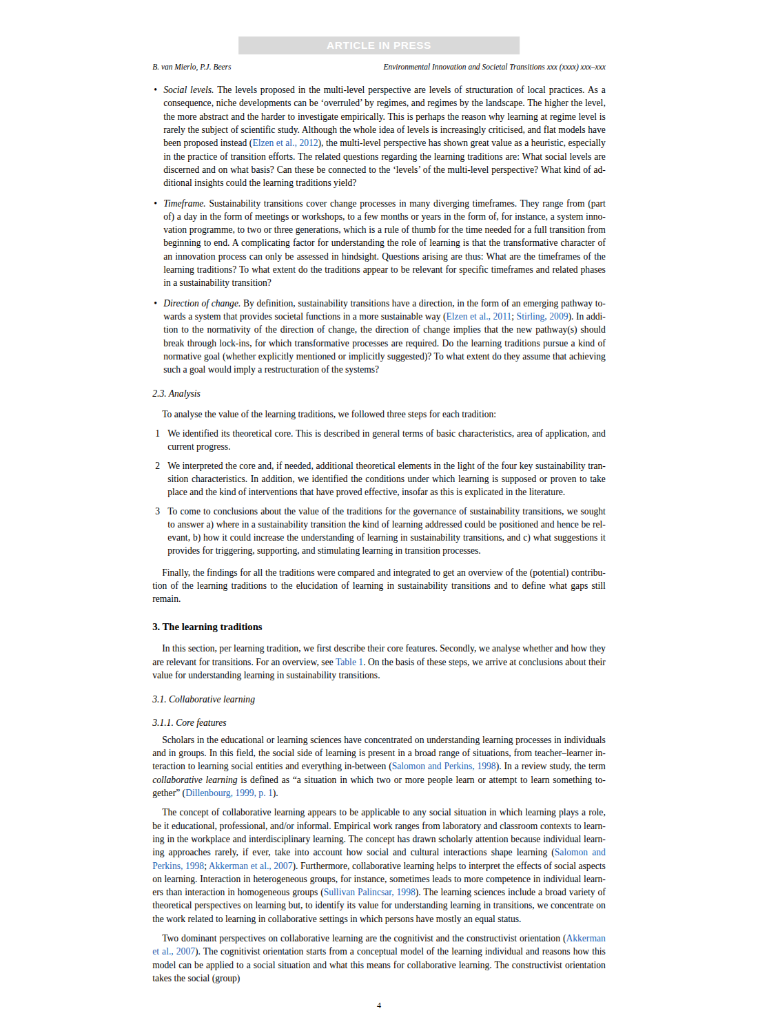ARTICLE IN PRESS
B. van Mierlo, P.J. Beers
Environmental Innovation and Societal Transitions xxx (xxxx) xxx–xxx
Social levels. The levels proposed in the multi-level perspective are levels of structuration of local practices. As a consequence, niche developments can be ‘overruled’ by regimes, and regimes by the landscape. The higher the level, the more abstract and the harder to investigate empirically. This is perhaps the reason why learning at regime level is rarely the subject of scientific study. Although the whole idea of levels is increasingly criticised, and flat models have been proposed instead (Elzen et al., 2012), the multi-level perspective has shown great value as a heuristic, especially in the practice of transition efforts. The related questions regarding the learning traditions are: What social levels are discerned and on what basis? Can these be connected to the ‘levels’ of the multi-level perspective? What kind of additional insights could the learning traditions yield?
Timeframe. Sustainability transitions cover change processes in many diverging timeframes. They range from (part of) a day in the form of meetings or workshops, to a few months or years in the form of, for instance, a system innovation programme, to two or three generations, which is a rule of thumb for the time needed for a full transition from beginning to end. A complicating factor for understanding the role of learning is that the transformative character of an innovation process can only be assessed in hindsight. Questions arising are thus: What are the timeframes of the learning traditions? To what extent do the traditions appear to be relevant for specific timeframes and related phases in a sustainability transition?
Direction of change. By definition, sustainability transitions have a direction, in the form of an emerging pathway towards a system that provides societal functions in a more sustainable way (Elzen et al., 2011; Stirling, 2009). In addition to the normativity of the direction of change, the direction of change implies that the new pathway(s) should break through lock-ins, for which transformative processes are required. Do the learning traditions pursue a kind of normative goal (whether explicitly mentioned or implicitly suggested)? To what extent do they assume that achieving such a goal would imply a restructuration of the systems?
2.3. Analysis
To analyse the value of the learning traditions, we followed three steps for each tradition:
We identified its theoretical core. This is described in general terms of basic characteristics, area of application, and current progress.
We interpreted the core and, if needed, additional theoretical elements in the light of the four key sustainability transition characteristics. In addition, we identified the conditions under which learning is supposed or proven to take place and the kind of interventions that have proved effective, insofar as this is explicated in the literature.
To come to conclusions about the value of the traditions for the governance of sustainability transitions, we sought to answer a) where in a sustainability transition the kind of learning addressed could be positioned and hence be relevant, b) how it could increase the understanding of learning in sustainability transitions, and c) what suggestions it provides for triggering, supporting, and stimulating learning in transition processes.
Finally, the findings for all the traditions were compared and integrated to get an overview of the (potential) contribution of the learning traditions to the elucidation of learning in sustainability transitions and to define what gaps still remain.
3. The learning traditions
In this section, per learning tradition, we first describe their core features. Secondly, we analyse whether and how they are relevant for transitions. For an overview, see Table 1. On the basis of these steps, we arrive at conclusions about their value for understanding learning in sustainability transitions.
3.1. Collaborative learning
3.1.1. Core features
Scholars in the educational or learning sciences have concentrated on understanding learning processes in individuals and in groups. In this field, the social side of learning is present in a broad range of situations, from teacher–learner interaction to learning social entities and everything in-between (Salomon and Perkins, 1998). In a review study, the term collaborative learning is defined as “a situation in which two or more people learn or attempt to learn something together” (Dillenbourg, 1999, p. 1).
The concept of collaborative learning appears to be applicable to any social situation in which learning plays a role, be it educational, professional, and/or informal. Empirical work ranges from laboratory and classroom contexts to learning in the workplace and interdisciplinary learning. The concept has drawn scholarly attention because individual learning approaches rarely, if ever, take into account how social and cultural interactions shape learning (Salomon and Perkins, 1998; Akkerman et al., 2007). Furthermore, collaborative learning helps to interpret the effects of social aspects on learning. Interaction in heterogeneous groups, for instance, sometimes leads to more competence in individual learners than interaction in homogeneous groups (Sullivan Palincsar, 1998). The learning sciences include a broad variety of theoretical perspectives on learning but, to identify its value for understanding learning in transitions, we concentrate on the work related to learning in collaborative settings in which persons have mostly an equal status.
Two dominant perspectives on collaborative learning are the cognitivist and the constructivist orientation (Akkerman et al., 2007). The cognitivist orientation starts from a conceptual model of the learning individual and reasons how this model can be applied to a social situation and what this means for collaborative learning. The constructivist orientation takes the social (group)
4